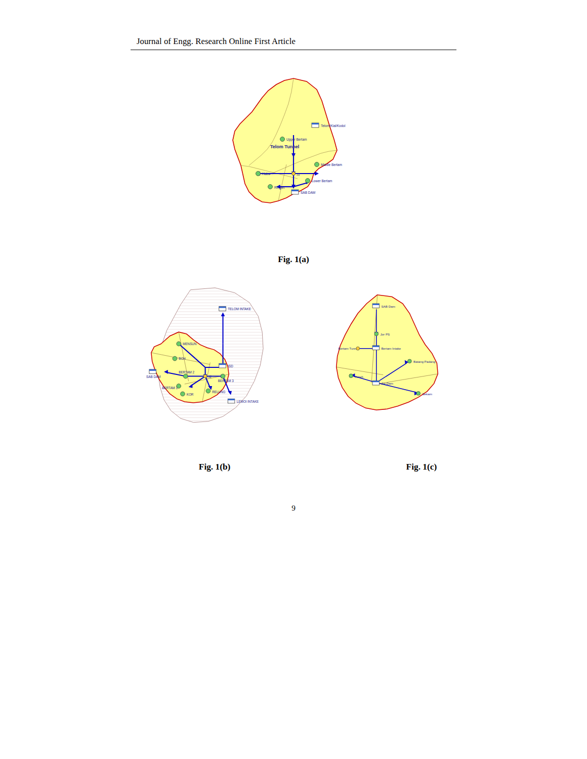Journal of Engg. Research Online First Article
Telom/Kial/Kodol Upper Bertam Telom Tunnel Middle Bertam Habu J2 Lower Bertam Ringlet SAB DAM
Fig. 1(a)
TELOM INTAKE MENSUN BOH SAB DAM BERTAM 2 J2 ISD BERTAM 3 BERTAM 1 KOR RELUNG LEMOI INTAKE
SAB Dam Jor PS Bertam Tunnel Bertam Intake Batang Padang Koteh Jor Dam Sekam
Fig. 1(b) Fig. 1(c)
9